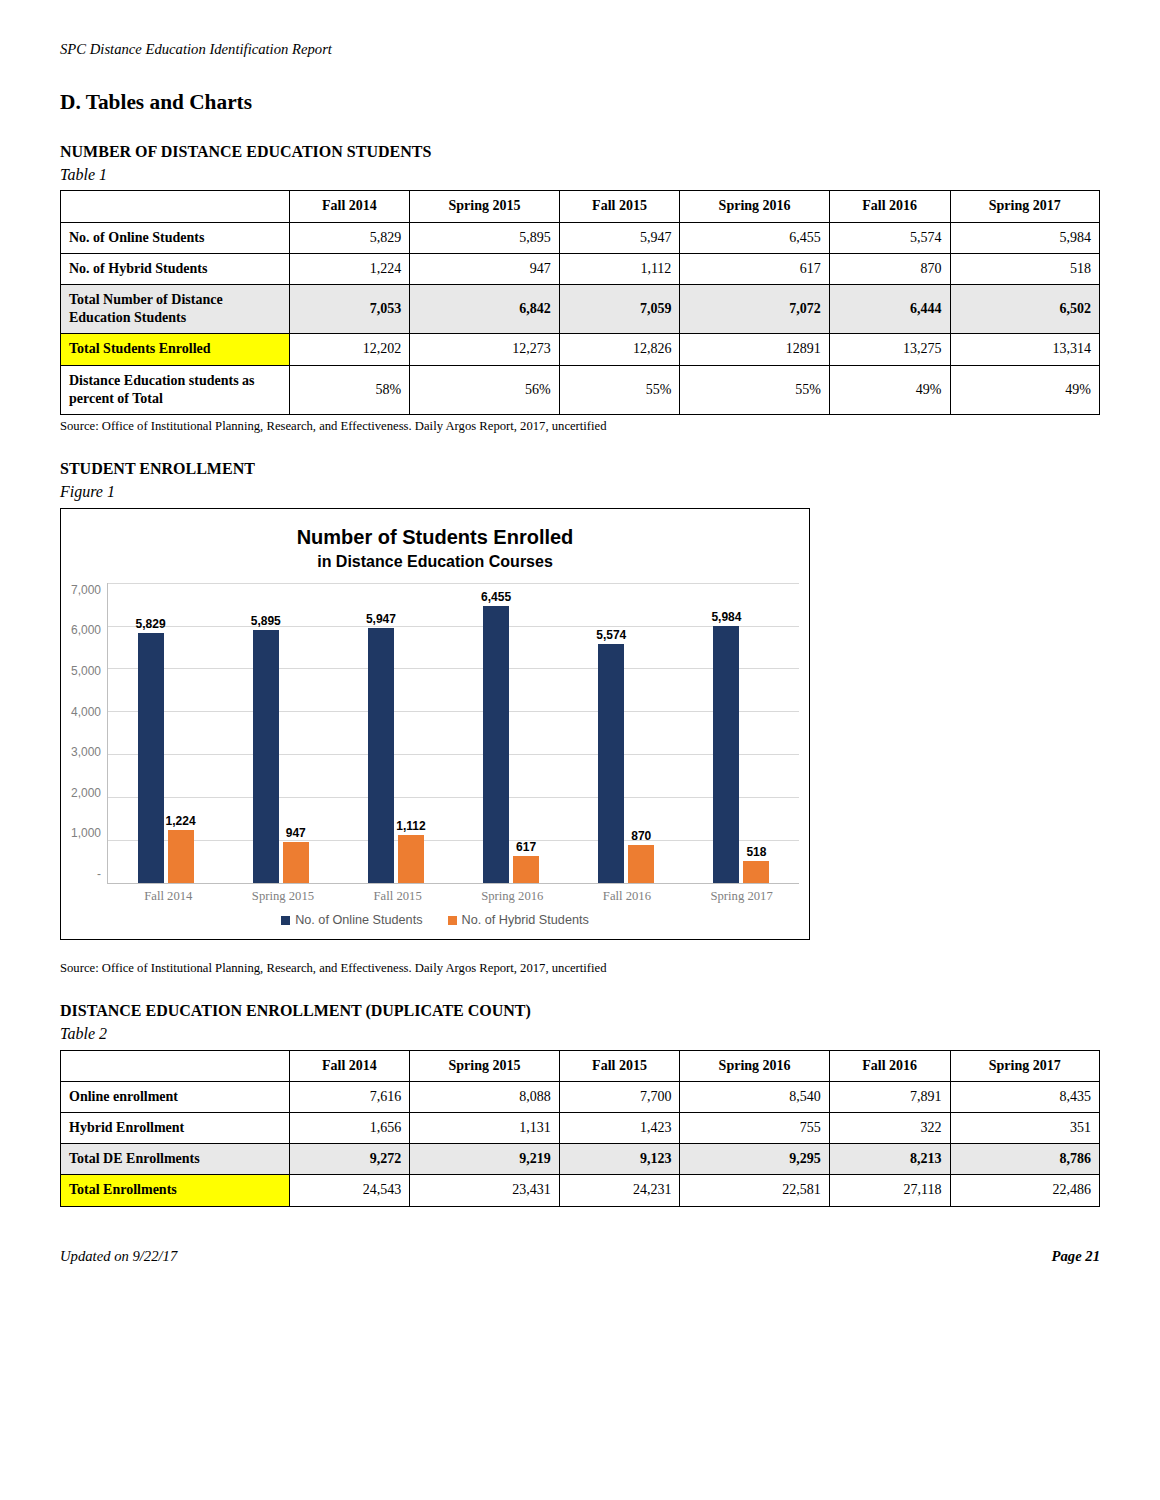SPC Distance Education Identification Report
D. Tables and Charts
Number of Distance Education Students
Table 1
| | Fall 2014 | Spring 2015 | Fall 2015 | Spring 2016 | Fall 2016 | Spring 2017 |
| --- | --- | --- | --- | --- | --- | --- |
| No. of Online Students | 5,829 | 5,895 | 5,947 | 6,455 | 5,574 | 5,984 |
| No. of Hybrid Students | 1,224 | 947 | 1,112 | 617 | 870 | 518 |
| Total Number of Distance Education Students | 7,053 | 6,842 | 7,059 | 7,072 | 6,444 | 6,502 |
| Total Students Enrolled | 12,202 | 12,273 | 12,826 | 12891 | 13,275 | 13,314 |
| Distance Education students as percent of Total | 58% | 56% | 55% | 55% | 49% | 49% |
Source: Office of Institutional Planning, Research, and Effectiveness. Daily Argos Report, 2017, uncertified
Student Enrollment
Figure 1
Number of Students Enrolled
in Distance Education Courses
7,000 6,000 5,000 4,000 3,000 2,000 1,000 -
5,829
1,224
5,895
947
5,947
1,112
6,455
617
5,574
870
5,984
518
Fall 2014 Spring 2015 Fall 2015 Spring 2016 Fall 2016 Spring 2017
No. of Online Students
No. of Hybrid Students
Source: Office of Institutional Planning, Research, and Effectiveness. Daily Argos Report, 2017, uncertified
Distance Education Enrollment (Duplicate Count)
Table 2
| | Fall 2014 | Spring 2015 | Fall 2015 | Spring 2016 | Fall 2016 | Spring 2017 |
| --- | --- | --- | --- | --- | --- | --- |
| Online enrollment | 7,616 | 8,088 | 7,700 | 8,540 | 7,891 | 8,435 |
| Hybrid Enrollment | 1,656 | 1,131 | 1,423 | 755 | 322 | 351 |
| Total DE Enrollments | 9,272 | 9,219 | 9,123 | 9,295 | 8,213 | 8,786 |
| Total Enrollments | 24,543 | 23,431 | 24,231 | 22,581 | 27,118 | 22,486 |
Updated on 9/22/17 Page 21